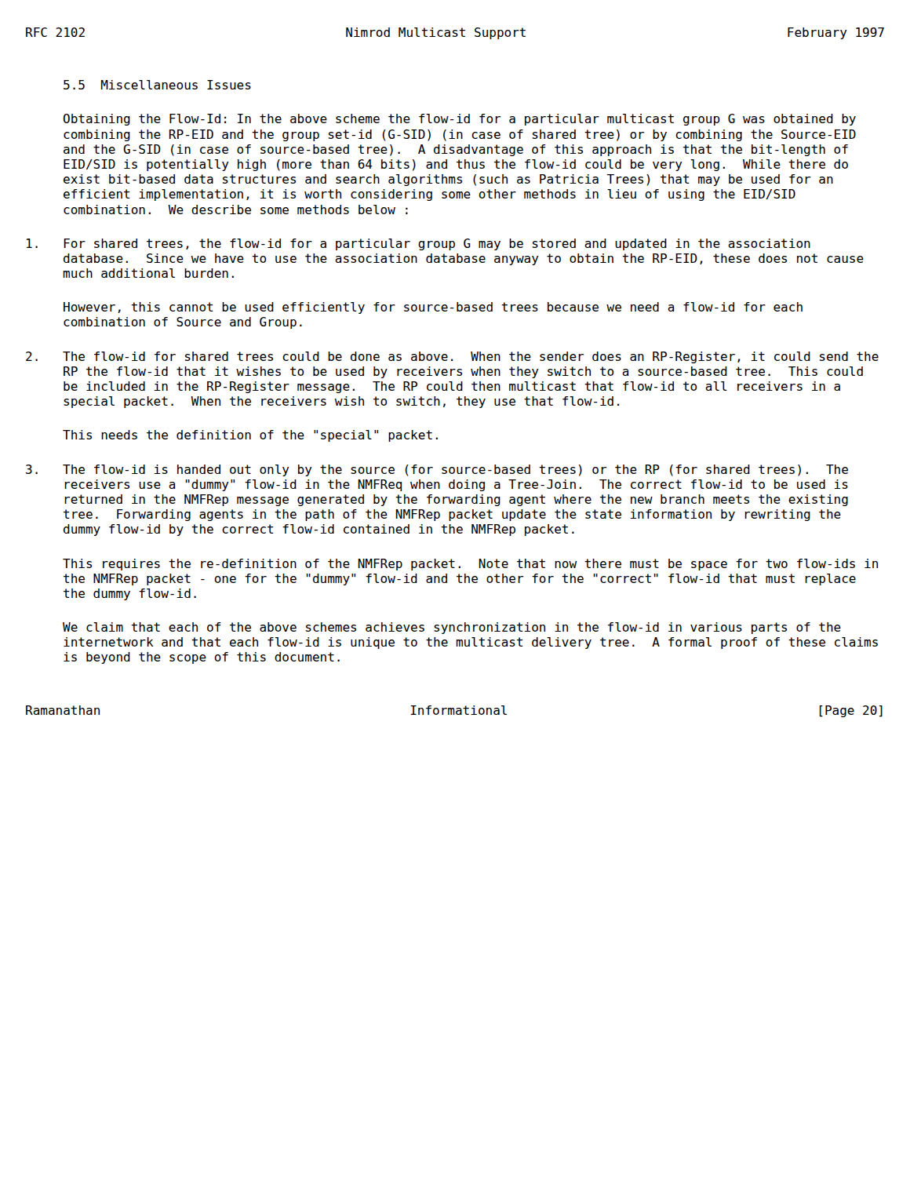RFC 2102 Nimrod Multicast Support February 1997
5.5 Miscellaneous Issues
Obtaining the Flow-Id: In the above scheme the flow-id for a particular multicast group G was obtained by combining the RP-EID and the group set-id (G-SID) (in case of shared tree) or by combining the Source-EID and the G-SID (in case of source-based tree). A disadvantage of this approach is that the bit-length of EID/SID is potentially high (more than 64 bits) and thus the flow-id could be very long. While there do exist bit-based data structures and search algorithms (such as Patricia Trees) that may be used for an efficient implementation, it is worth considering some other methods in lieu of using the EID/SID combination. We describe some methods below :
For shared trees, the flow-id for a particular group G may be stored and updated in the association database. Since we have to use the association database anyway to obtain the RP-EID, these does not cause much additional burden.
However, this cannot be used efficiently for source-based trees because we need a flow-id for each combination of Source and Group.
The flow-id for shared trees could be done as above. When the sender does an RP-Register, it could send the RP the flow-id that it wishes to be used by receivers when they switch to a source-based tree. This could be included in the RP-Register message. The RP could then multicast that flow-id to all receivers in a special packet. When the receivers wish to switch, they use that flow-id.
This needs the definition of the "special" packet.
The flow-id is handed out only by the source (for source-based trees) or the RP (for shared trees). The receivers use a "dummy" flow-id in the NMFReq when doing a Tree-Join. The correct flow-id to be used is returned in the NMFRep message generated by the forwarding agent where the new branch meets the existing tree. Forwarding agents in the path of the NMFRep packet update the state information by rewriting the dummy flow-id by the correct flow-id contained in the NMFRep packet.
This requires the re-definition of the NMFRep packet. Note that now there must be space for two flow-ids in the NMFRep packet - one for the "dummy" flow-id and the other for the "correct" flow-id that must replace the dummy flow-id.
We claim that each of the above schemes achieves synchronization in the flow-id in various parts of the internetwork and that each flow-id is unique to the multicast delivery tree. A formal proof of these claims is beyond the scope of this document.
Ramanathan Informational [Page 20]